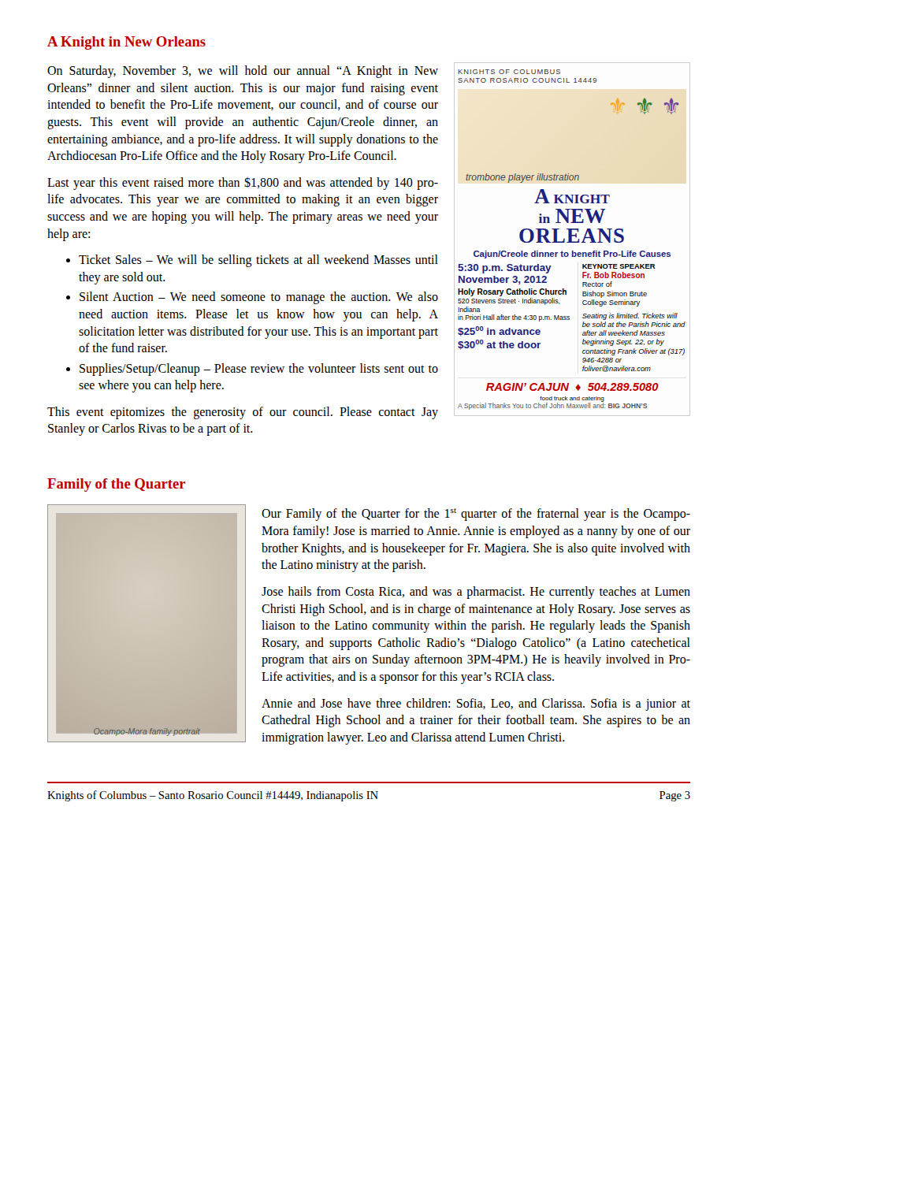A Knight in New Orleans
KNIGHTS OF COLUMBUS
SANTO ROSARIO COUNCIL 14449
⚜ ⚜ ⚜ trombone player illustration
A KNIGHT
in NEW
ORLEANS
Cajun/Creole dinner to benefit Pro-Life Causes
5:30 p.m. Saturday
November 3, 2012
Holy Rosary Catholic Church
520 Stevens Street · Indianapolis, Indiana
in Priori Hall after the 4:30 p.m. Mass
$2500 in advance
$3000 at the door
KEYNOTE SPEAKER
Fr. Bob Robeson
Rector of
Bishop Simon Brute
College Seminary
Seating is limited. Tickets will be sold at the Parish Picnic and after all weekend Masses beginning Sept. 22, or by contacting Frank Oliver at (317) 946-4288 or foliver@navilera.com
RAGIN’ CAJUN ♦ 504.289.5080
food truck and catering
A Special Thanks You to Chef John Maxwell and: BIG JOHN’S
On Saturday, November 3, we will hold our annual “A Knight in New Orleans” dinner and silent auction. This is our major fund raising event intended to benefit the Pro-Life movement, our council, and of course our guests. This event will provide an authentic Cajun/Creole dinner, an entertaining ambiance, and a pro-life address. It will supply donations to the Archdiocesan Pro-Life Office and the Holy Rosary Pro-Life Council.
Last year this event raised more than $1,800 and was attended by 140 pro-life advocates. This year we are committed to making it an even bigger success and we are hoping you will help. The primary areas we need your help are:
Ticket Sales – We will be selling tickets at all weekend Masses until they are sold out.
Silent Auction – We need someone to manage the auction. We also need auction items. Please let us know how you can help. A solicitation letter was distributed for your use. This is an important part of the fund raiser.
Supplies/Setup/Cleanup – Please review the volunteer lists sent out to see where you can help here.
This event epitomizes the generosity of our council. Please contact Jay Stanley or Carlos Rivas to be a part of it.
Family of the Quarter
Ocampo-Mora family portrait
Our Family of the Quarter for the 1st quarter of the fraternal year is the Ocampo-Mora family! Jose is married to Annie. Annie is employed as a nanny by one of our brother Knights, and is housekeeper for Fr. Magiera. She is also quite involved with the Latino ministry at the parish.
Jose hails from Costa Rica, and was a pharmacist. He currently teaches at Lumen Christi High School, and is in charge of maintenance at Holy Rosary. Jose serves as liaison to the Latino community within the parish. He regularly leads the Spanish Rosary, and supports Catholic Radio’s “Dialogo Catolico” (a Latino catechetical program that airs on Sunday afternoon 3PM-4PM.) He is heavily involved in Pro-Life activities, and is a sponsor for this year’s RCIA class.
Annie and Jose have three children: Sofia, Leo, and Clarissa. Sofia is a junior at Cathedral High School and a trainer for their football team. She aspires to be an immigration lawyer. Leo and Clarissa attend Lumen Christi.
Knights of Columbus – Santo Rosario Council #14449, Indianapolis IN Page 3